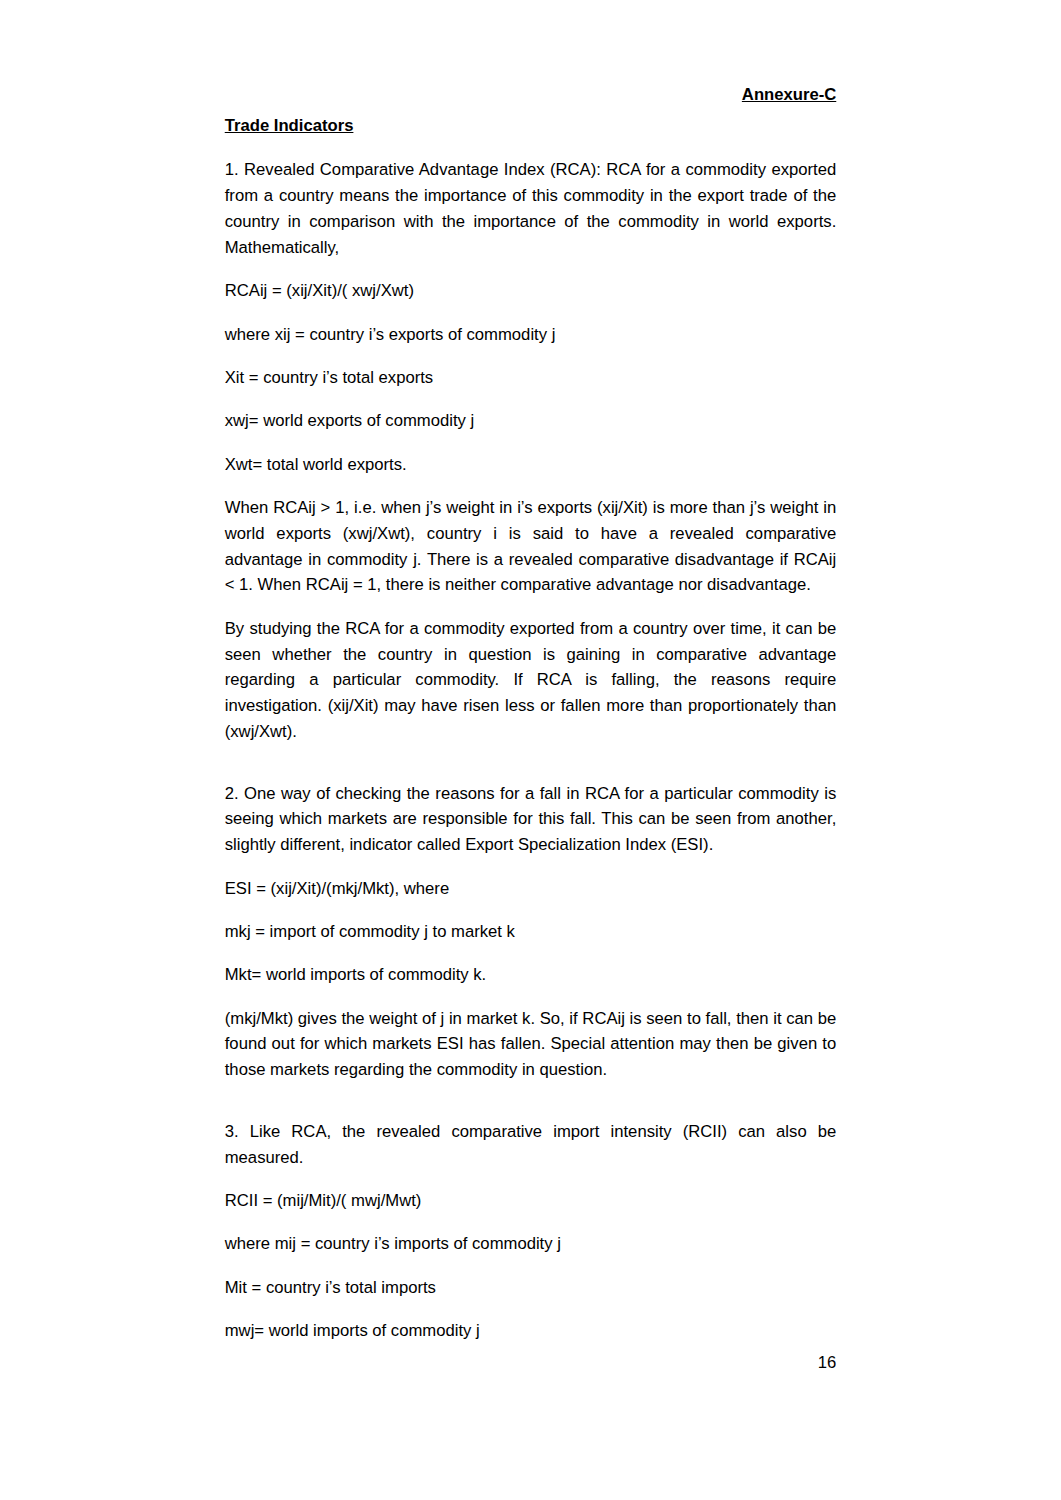Annexure-C
Trade Indicators
1. Revealed Comparative Advantage Index (RCA): RCA for a commodity exported from a country means the importance of this commodity in the export trade of the country in comparison with the importance of the commodity in world exports. Mathematically,
RCAij = (xij/Xit)/( xwj/Xwt)
where xij = country i’s exports of commodity j
Xit = country i’s total exports
xwj= world exports of commodity j
Xwt= total world exports.
When RCAij > 1, i.e. when j’s weight in i’s exports (xij/Xit) is more than j’s weight in world exports (xwj/Xwt), country i is said to have a revealed comparative advantage in commodity j. There is a revealed comparative disadvantage if RCAij < 1. When RCAij = 1, there is neither comparative advantage nor disadvantage.
By studying the RCA for a commodity exported from a country over time, it can be seen whether the country in question is gaining in comparative advantage regarding a particular commodity. If RCA is falling, the reasons require investigation. (xij/Xit) may have risen less or fallen more than proportionately than (xwj/Xwt).
2. One way of checking the reasons for a fall in RCA for a particular commodity is seeing which markets are responsible for this fall. This can be seen from another, slightly different, indicator called Export Specialization Index (ESI).
ESI = (xij/Xit)/(mkj/Mkt), where
mkj = import of commodity j to market k
Mkt= world imports of commodity k.
(mkj/Mkt) gives the weight of j in market k. So, if RCAij is seen to fall, then it can be found out for which markets ESI has fallen. Special attention may then be given to those markets regarding the commodity in question.
3. Like RCA, the revealed comparative import intensity (RCII) can also be measured.
RCII = (mij/Mit)/( mwj/Mwt)
where mij = country i’s imports of commodity j
Mit = country i’s total imports
mwj= world imports of commodity j
16